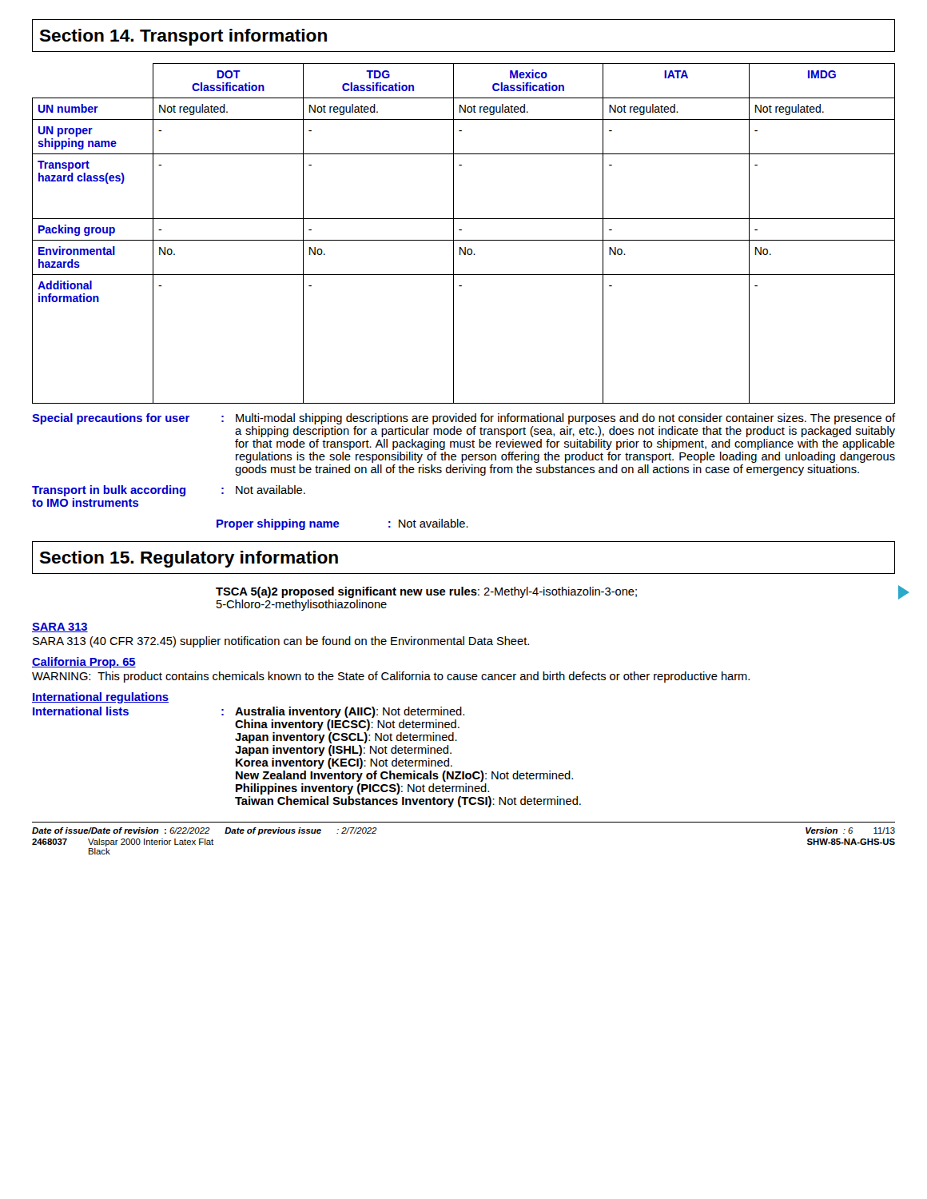Section 14. Transport information
| | DOT Classification | TDG Classification | Mexico Classification | IATA | IMDG |
| --- | --- | --- | --- | --- | --- |
| UN number | Not regulated. | Not regulated. | Not regulated. | Not regulated. | Not regulated. |
| UN proper shipping name | - | - | - | - | - |
| Transport hazard class(es) | - | - | - | - | - |
| Packing group | - | - | - | - | - |
| Environmental hazards | No. | No. | No. | No. | No. |
| Additional information | - | - | - | - | - |
Special precautions for user
:
Multi-modal shipping descriptions are provided for informational purposes and do not consider container sizes. The presence of a shipping description for a particular mode of transport (sea, air, etc.), does not indicate that the product is packaged suitably for that mode of transport. All packaging must be reviewed for suitability prior to shipment, and compliance with the applicable regulations is the sole responsibility of the person offering the product for transport. People loading and unloading dangerous goods must be trained on all of the risks deriving from the substances and on all actions in case of emergency situations.
Transport in bulk according
to IMO instruments
:
Not available.
Proper shipping name: Not available.
Section 15. Regulatory information
TSCA 5(a)2 proposed significant new use rules: 2-Methyl-4-isothiazolin-3-one;
5-Chloro-2-methylisothiazolinone
SARA 313
SARA 313 (40 CFR 372.45) supplier notification can be found on the Environmental Data Sheet.
California Prop. 65
WARNING: This product contains chemicals known to the State of California to cause cancer and birth defects or other reproductive harm.
International regulations
International lists
:
Australia inventory (AIIC): Not determined.
China inventory (IECSC): Not determined.
Japan inventory (CSCL): Not determined.
Japan inventory (ISHL): Not determined.
Korea inventory (KECI): Not determined.
New Zealand Inventory of Chemicals (NZIoC): Not determined.
Philippines inventory (PICCS): Not determined.
Taiwan Chemical Substances Inventory (TCSI): Not determined.
Date of issue/Date of revision
: 6/22/2022 Date of previous issue : 2/7/2022
Version : 6 11/13
2468037
Valspar 2000 Interior Latex Flat
Black
SHW-85-NA-GHS-US